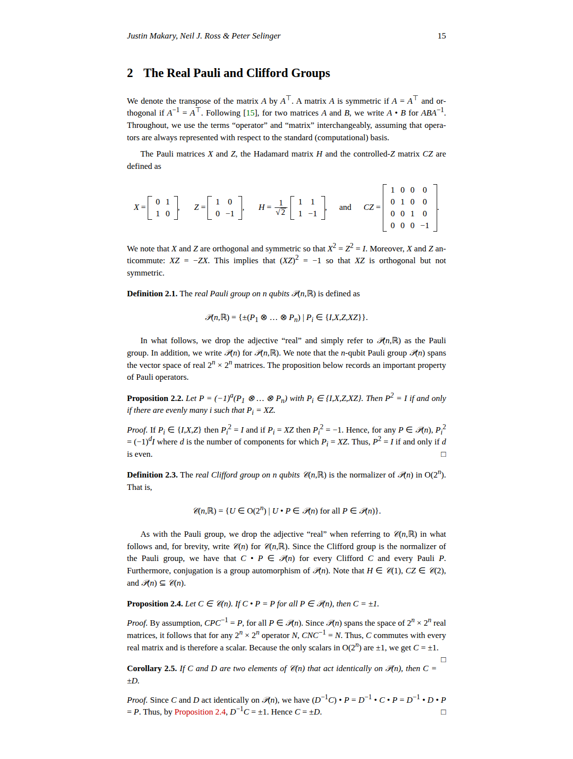Justin Makary, Neil J. Ross & Peter Selinger 15
2 The Real Pauli and Clifford Groups
We denote the transpose of the matrix A by A⊤. A matrix A is symmetric if A = A⊤ and orthogonal if A−1 = A⊤. Following [15], for two matrices A and B, we write A • B for ABA−1. Throughout, we use the terms “operator” and “matrix” interchangeably, assuming that operators are always represented with respect to the standard (computational) basis.
The Pauli matrices X and Z, the Hadamard matrix H and the controlled-Z matrix CZ are defined as
X =
| 0 | 1 |
| 1 | 0 |
, Z =
| 1 | 0 |
| 0 | −1 |
, H = 1√2
| 1 | 1 |
| 1 | −1 |
, and CZ =
| 1 | 0 | 0 | 0 |
| 0 | 1 | 0 | 0 |
| 0 | 0 | 1 | 0 |
| 0 | 0 | 0 | −1 |
.
We note that X and Z are orthogonal and symmetric so that X2 = Z2 = I. Moreover, X and Z anticommute: XZ = −ZX. This implies that (XZ)2 = −1 so that XZ is orthogonal but not symmetric.
Definition 2.1. The real Pauli group on n qubits 𝒫(n,ℝ) is defined as
𝒫(n,ℝ) = {±(P1 ⊗ … ⊗ Pn) | Pi ∈ {I,X,Z,XZ}}.
In what follows, we drop the adjective “real” and simply refer to 𝒫(n,ℝ) as the Pauli group. In addition, we write 𝒫(n) for 𝒫(n,ℝ). We note that the n-qubit Pauli group 𝒫(n) spans the vector space of real 2n × 2n matrices. The proposition below records an important property of Pauli operators.
Proposition 2.2. Let P = (−1)a(P1 ⊗ … ⊗ Pn) with Pi ∈ {I,X,Z,XZ}. Then P2 = I if and only if there are evenly many i such that Pi = XZ.
Proof. If Pi ∈ {I,X,Z} then Pi2 = I and if Pi = XZ then Pi2 = −1. Hence, for any P ∈ 𝒫(n), Pi2 = (−1)dI where d is the number of components for which Pi = XZ. Thus, P2 = I if and only if d is even. □
Definition 2.3. The real Clifford group on n qubits 𝒞(n,ℝ) is the normalizer of 𝒫(n) in O(2n). That is,
𝒞(n,ℝ) = {U ∈ O(2n) | U • P ∈ 𝒫(n) for all P ∈ 𝒫(n)}.
As with the Pauli group, we drop the adjective “real” when referring to 𝒞(n,ℝ) in what follows and, for brevity, write 𝒞(n) for 𝒞(n,ℝ). Since the Clifford group is the normalizer of the Pauli group, we have that C • P ∈ 𝒫(n) for every Clifford C and every Pauli P. Furthermore, conjugation is a group automorphism of 𝒫(n). Note that H ∈ 𝒞(1), CZ ∈ 𝒞(2), and 𝒫(n) ⊆ 𝒞(n).
Proposition 2.4. Let C ∈ 𝒞(n). If C • P = P for all P ∈ 𝒫(n), then C = ±1.
Proof. By assumption, CPC−1 = P, for all P ∈ 𝒫(n). Since 𝒫(n) spans the space of 2n × 2n real matrices, it follows that for any 2n × 2n operator N, CNC−1 = N. Thus, C commutes with every real matrix and is therefore a scalar. Because the only scalars in O(2n) are ±1, we get C = ±1. □
Corollary 2.5. If C and D are two elements of 𝒞(n) that act identically on 𝒫(n), then C = ±D.
Proof. Since C and D act identically on 𝒫(n), we have (D−1C) • P = D−1 • C • P = D−1 • D • P = P. Thus, by Proposition 2.4, D−1C = ±1. Hence C = ±D. □